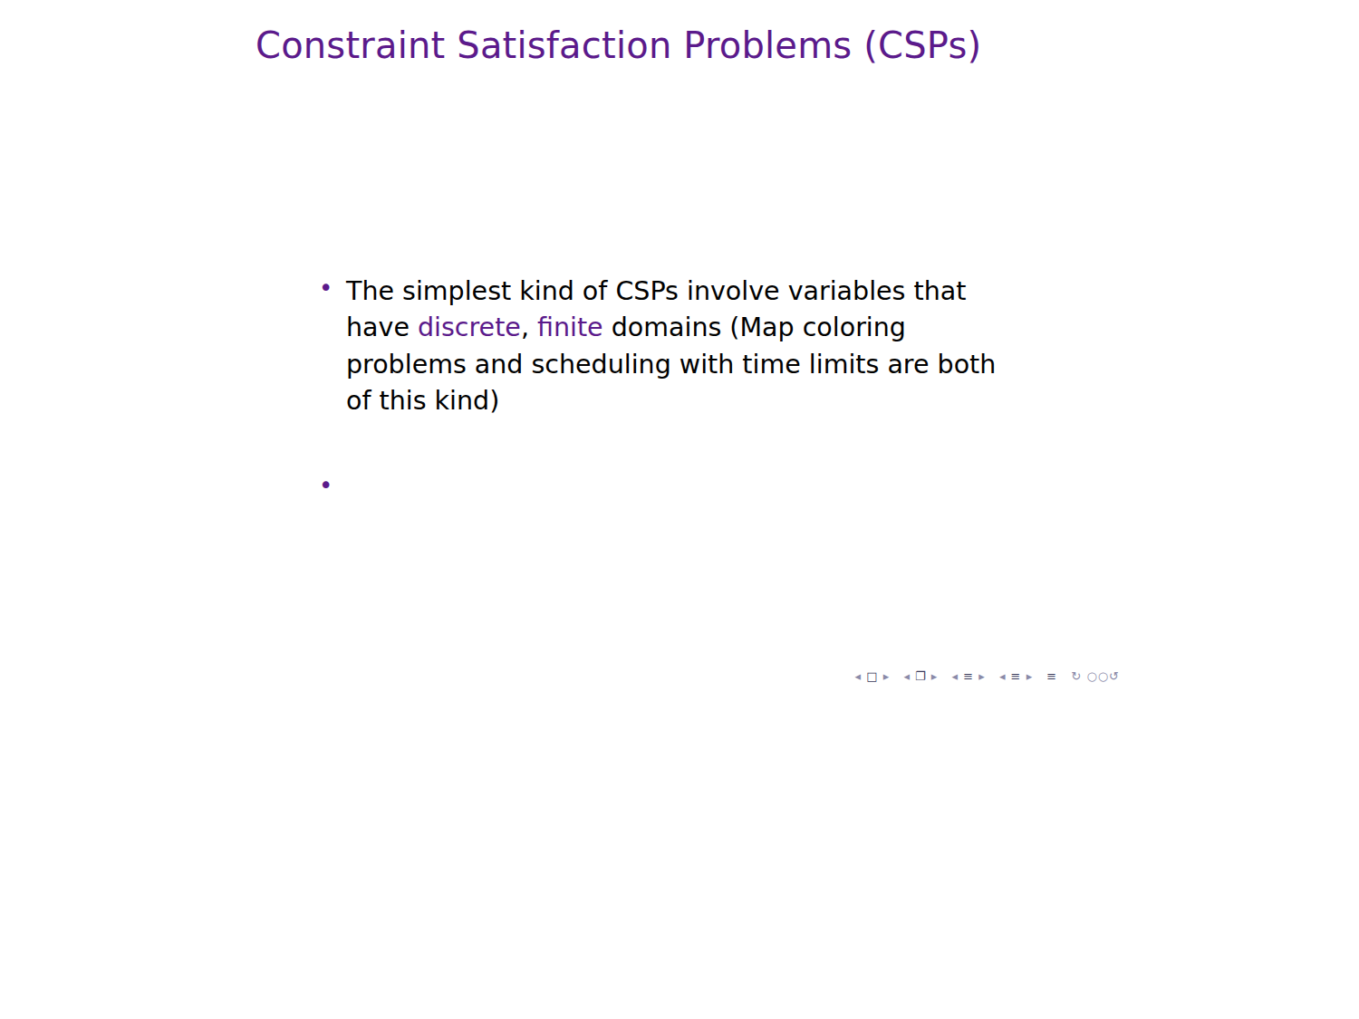Constraint Satisfaction Problems (CSPs)
The simplest kind of CSPs involve variables that have discrete, finite domains (Map coloring problems and scheduling with time limits are both of this kind)
◂ □ ▸ ◂ ❐ ▸ ◂ ≡ ▸ ◂ ≡ ▸ ≡ ↻ ○○↺